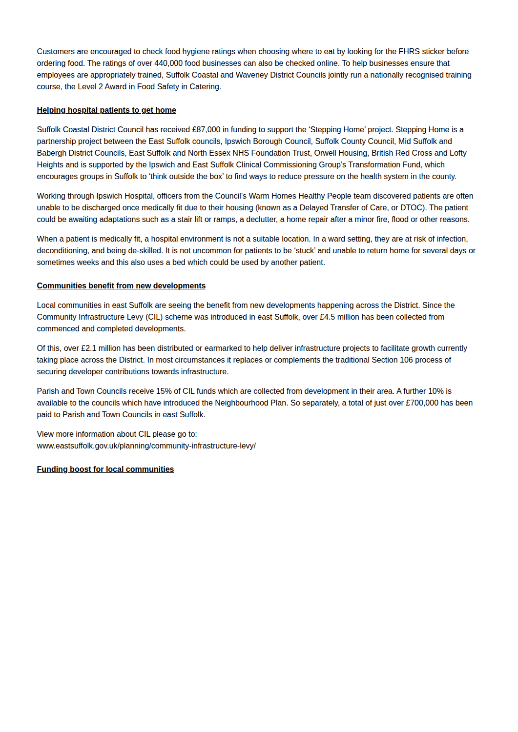Customers are encouraged to check food hygiene ratings when choosing where to eat by looking for the FHRS sticker before ordering food. The ratings of over 440,000 food businesses can also be checked online. To help businesses ensure that employees are appropriately trained, Suffolk Coastal and Waveney District Councils jointly run a nationally recognised training course, the Level 2 Award in Food Safety in Catering.
Helping hospital patients to get home
Suffolk Coastal District Council has received £87,000 in funding to support the ‘Stepping Home’ project. Stepping Home is a partnership project between the East Suffolk councils, Ipswich Borough Council, Suffolk County Council, Mid Suffolk and Babergh District Councils, East Suffolk and North Essex NHS Foundation Trust, Orwell Housing, British Red Cross and Lofty Heights and is supported by the Ipswich and East Suffolk Clinical Commissioning Group’s Transformation Fund, which encourages groups in Suffolk to ‘think outside the box’ to find ways to reduce pressure on the health system in the county.
Working through Ipswich Hospital, officers from the Council’s Warm Homes Healthy People team discovered patients are often unable to be discharged once medically fit due to their housing (known as a Delayed Transfer of Care, or DTOC). The patient could be awaiting adaptations such as a stair lift or ramps, a declutter, a home repair after a minor fire, flood or other reasons.
When a patient is medically fit, a hospital environment is not a suitable location. In a ward setting, they are at risk of infection, deconditioning, and being de-skilled. It is not uncommon for patients to be ‘stuck’ and unable to return home for several days or sometimes weeks and this also uses a bed which could be used by another patient.
Communities benefit from new developments
Local communities in east Suffolk are seeing the benefit from new developments happening across the District. Since the Community Infrastructure Levy (CIL) scheme was introduced in east Suffolk, over £4.5 million has been collected from commenced and completed developments.
Of this, over £2.1 million has been distributed or earmarked to help deliver infrastructure projects to facilitate growth currently taking place across the District. In most circumstances it replaces or complements the traditional Section 106 process of securing developer contributions towards infrastructure.
Parish and Town Councils receive 15% of CIL funds which are collected from development in their area. A further 10% is available to the councils which have introduced the Neighbourhood Plan. So separately, a total of just over £700,000 has been paid to Parish and Town Councils in east Suffolk.
View more information about CIL please go to:
www.eastsuffolk.gov.uk/planning/community-infrastructure-levy/
Funding boost for local communities